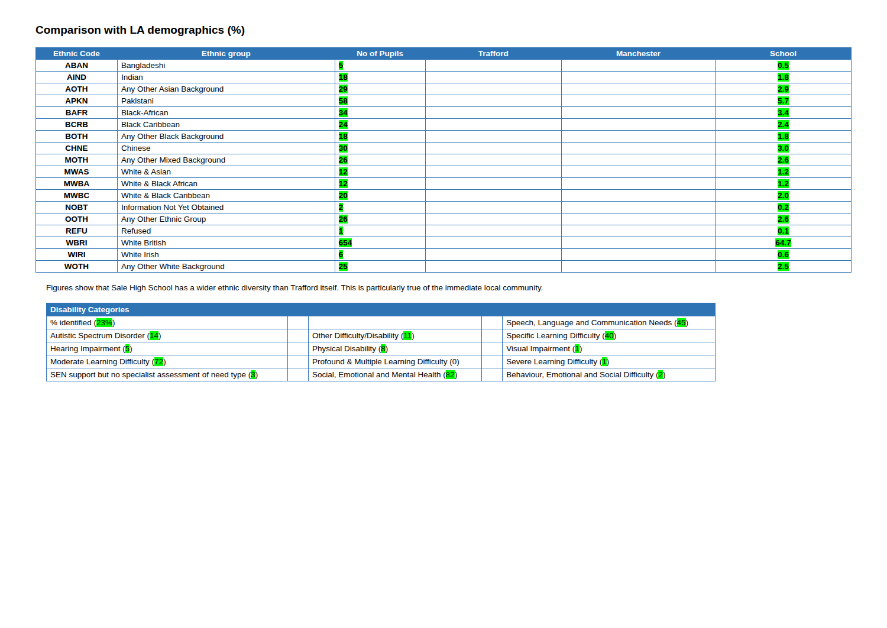Comparison with LA demographics (%)
| Ethnic Code | Ethnic group | No of Pupils | Trafford | Manchester | School |
| --- | --- | --- | --- | --- | --- |
| ABAN | Bangladeshi | 5 | | | 0.5 |
| AIND | Indian | 18 | | | 1.8 |
| AOTH | Any Other Asian Background | 29 | | | 2.9 |
| APKN | Pakistani | 58 | | | 5.7 |
| BAFR | Black-African | 34 | | | 3.4 |
| BCRB | Black Caribbean | 24 | | | 2.4 |
| BOTH | Any Other Black Background | 18 | | | 1.8 |
| CHNE | Chinese | 30 | | | 3.0 |
| MOTH | Any Other Mixed Background | 26 | | | 2.6 |
| MWAS | White & Asian | 12 | | | 1.2 |
| MWBA | White & Black African | 12 | | | 1.2 |
| MWBC | White & Black Caribbean | 20 | | | 2.0 |
| NOBT | Information Not Yet Obtained | 2 | | | 0.2 |
| OOTH | Any Other Ethnic Group | 26 | | | 2.6 |
| REFU | Refused | 1 | | | 0.1 |
| WBRI | White British | 654 | | | 64.7 |
| WIRI | White Irish | 6 | | | 0.6 |
| WOTH | Any Other White Background | 25 | | | 2.5 |
Figures show that Sale High School has a wider ethnic diversity than Trafford itself. This is particularly true of the immediate local community.
| Disability Categories |
| --- |
| % identified ( 23% ) | | | | Speech, Language and Communication Needs ( 45 ) |
| Autistic Spectrum Disorder ( 14 ) | | Other Difficulty/Disability ( 11 ) | | Specific Learning Difficulty ( 40 ) |
| Hearing Impairment ( 5 ) | | Physical Disability ( 8 ) | | Visual Impairment ( 1 ) |
| Moderate Learning Difficulty ( 72 ) | | Profound & Multiple Learning Difficulty (0) | | Severe Learning Difficulty ( 1 ) |
| SEN support but no specialist assessment of need type ( 3 ) | | Social, Emotional and Mental Health ( 82 ) | | Behaviour, Emotional and Social Difficulty ( 2 ) |